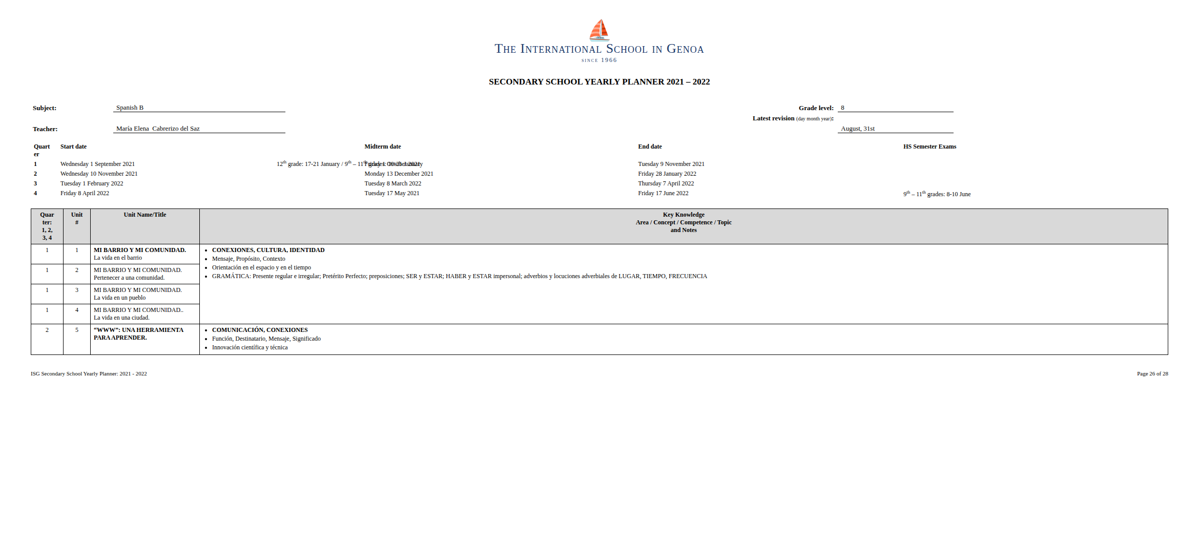⛵
The International School in Genoa
since 1966
SECONDARY SCHOOL YEARLY PLANNER 2021 – 2022
| Subject: | Spanish B | Grade level: | 8 |
| | | Latest revision (day month year) : | |
| Teacher: | María Elena Cabrerizo del Saz | | August, 31st |
| Quart er | Start date | Midterm date | End date | HS Semester Exams |
| --- | --- | --- | --- | --- |
| 1 | Wednesday 1 September 2021 | Friday 1 October 2021 | Tuesday 9 November 2021 | |
| 2 | Wednesday 10 November 2021 | Monday 13 December 2021 | Friday 28 January 2022 |
| 3 | Tuesday 1 February 2022 | Tuesday 8 March 2022 | Thursday 7 April 2022 | |
| 4 | Friday 8 April 2022 | Tuesday 17 May 2021 | Friday 17 June 2022 | 9 th – 11 th grades: 8-10 June |
12th grade: 17-21 January / 9th – 11th grades: 19-21 January
| Quar ter: 1, 2, 3, 4 | Unit # | Unit Name/Title | Key Knowledge Area / Concept / Competence / Topic and Notes |
| --- | --- | --- | --- |
| 1 | 1 | MI BARRIO Y MI COMUNIDAD. La vida en el barrio | CONEXIONES, CULTURA, IDENTIDAD Mensaje, Propósito, Contexto Orientación en el espacio y en el tiempo GRAMÁTICA: Presente regular e irregular; Pretérito Perfecto; preposiciones; SER y ESTAR; HABER y ESTAR impersonal; adverbios y locuciones adverbiales de LUGAR, TIEMPO, FRECUENCIA |
| 1 | 2 | MI BARRIO Y MI COMUNIDAD. Pertenecer a una comunidad. |
| 1 | 3 | MI BARRIO Y MI COMUNIDAD. La vida en un pueblo |
| 1 | 4 | MI BARRIO Y MI COMUNIDAD.. La vida en una ciudad. |
| 2 | 5 | “WWW”: UNA HERRAMIENTA PARA APRENDER. | COMUNICACIÓN, CONEXIONES Función, Destinatario, Mensaje, Significado Innovación científica y técnica |
ISG Secondary School Yearly Planner: 2021 - 2022 Page 26 of 28